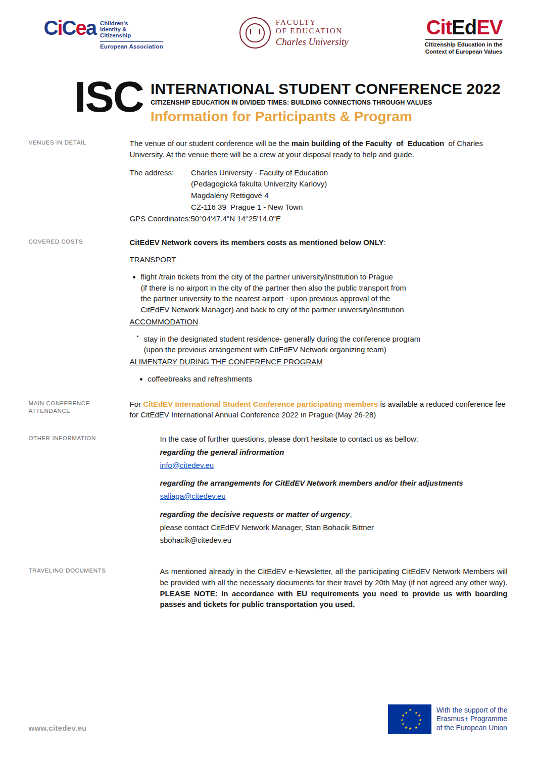CiCea
Children's Identity & Citizenship
European Association
FACULTY
OF EDUCATION
Charles University
Cit Ed EV
Citizenship Education in the
Context of European Values
ISC
INTERNATIONAL STUDENT CONFERENCE 2022
CITIZENSHIP EDUCATION IN DIVIDED TIMES: BUILDING CONNECTIONS THROUGH VALUES
Information for Participants & Program
VENUES IN DETAIL
The venue of our student conference will be the main building of the Faculty of Education of Charles University. At the venue there will be a crew at your disposal ready to help and guide.
| The address: | Charles University - Faculty of Education |
| | (Pedagogická fakulta Univerzity Karlovy) |
| | Magdalény Rettigové 4 |
| | CZ-116 39 Prague 1 - New Town |
GPS Coordinates:50°04'47.4"N 14°25'14.0"E
COVERED COSTS
CitEdEV Network covers its members costs as mentioned below ONLY:
TRANSPORT
flight /train tickets from the city of the partner university/institution to Prague
(if there is no airport in the city of the partner then also the public transport from
the partner university to the nearest airport - upon previous approval of the
CitEdEV Network Manager) and back to city of the partner university/institution
ACCOMMODATION
stay in the designated student residence- generally during the conference program
(upon the previous arrangement with CitEdEV Network organizing team)
ALIMENTARY DURING THE CONFERENCE PROGRAM
coffeebreaks and refreshments
MAIN CONFERENCE
ATTENDANCE
For CitEdEV International Student Conference participating members is available a reduced conference fee for CitEdEV International Annual Conference 2022 in Prague (May 26-28)
OTHER INFORMATION
In the case of further questions, please don't hesitate to contact us as bellow:
regarding the general infrormation
info@citedev.eu
regarding the arrangements for CitEdEV Network members and/or their adjustments
saliaga@citedev.eu
regarding the decisive requests or matter of urgency,
please contact CitEdEV Network Manager, Stan Bohacik Bittner
sbohacik@citedev.eu
TRAVELING DOCUMENTS
As mentioned already in the CitEdEV e-Newsletter, all the participating CitEdEV Network Members will be provided with all the necessary documents for their travel by 20th May (if not agreed any other way). PLEASE NOTE: In accordance with EU requirements you need to provide us with boarding passes and tickets for public transportation you used.
www.citedev.eu
★ ★ ★ ★ ★ ★ ★ ★ ★ ★ ★ ★
With the support of the
Erasmus+ Programme
of the European Union